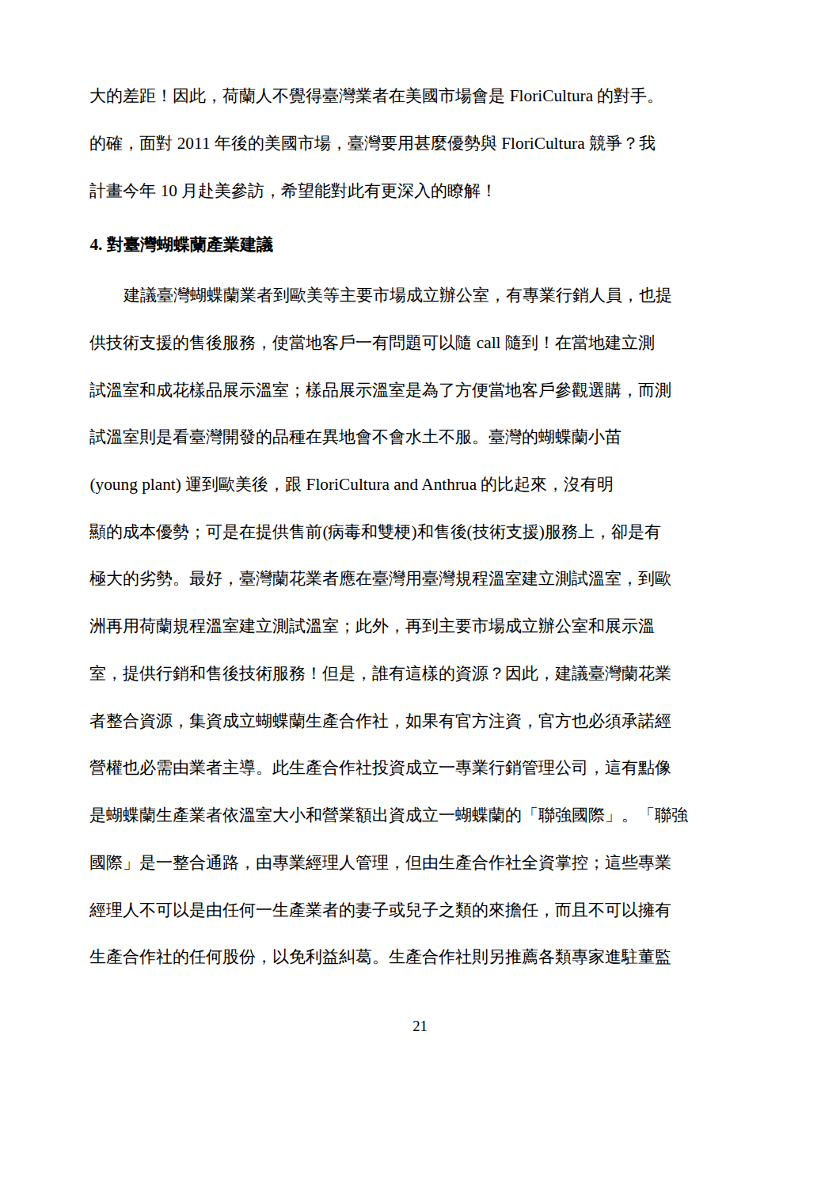大的差距！因此，荷蘭人不覺得臺灣業者在美國市場會是 FloriCultura 的對手。
的確，面對 2011 年後的美國市場，臺灣要用甚麼優勢與 FloriCultura 競爭？我
計畫今年 10 月赴美參訪，希望能對此有更深入的瞭解！
4. 對臺灣蝴蝶蘭產業建議
建議臺灣蝴蝶蘭業者到歐美等主要市場成立辦公室，有專業行銷人員，也提
供技術支援的售後服務，使當地客戶一有問題可以隨 call 隨到！在當地建立測
試溫室和成花樣品展示溫室；樣品展示溫室是為了方便當地客戶參觀選購，而測
試溫室則是看臺灣開發的品種在異地會不會水土不服。臺灣的蝴蝶蘭小苗
(young plant) 運到歐美後，跟 FloriCultura and Anthrua 的比起來，沒有明
顯的成本優勢；可是在提供售前(病毒和雙梗)和售後(技術支援)服務上，卻是有
極大的劣勢。最好，臺灣蘭花業者應在臺灣用臺灣規程溫室建立測試溫室，到歐
洲再用荷蘭規程溫室建立測試溫室；此外，再到主要市場成立辦公室和展示溫
室，提供行銷和售後技術服務！但是，誰有這樣的資源？因此，建議臺灣蘭花業
者整合資源，集資成立蝴蝶蘭生產合作社，如果有官方注資，官方也必須承諾經
營權也必需由業者主導。此生產合作社投資成立一專業行銷管理公司，這有點像
是蝴蝶蘭生產業者依溫室大小和營業額出資成立一蝴蝶蘭的「聯強國際」。「聯強
國際」是一整合通路，由專業經理人管理，但由生產合作社全資掌控；這些專業
經理人不可以是由任何一生產業者的妻子或兒子之類的來擔任，而且不可以擁有
生產合作社的任何股份，以免利益糾葛。生產合作社則另推薦各類專家進駐董監
21